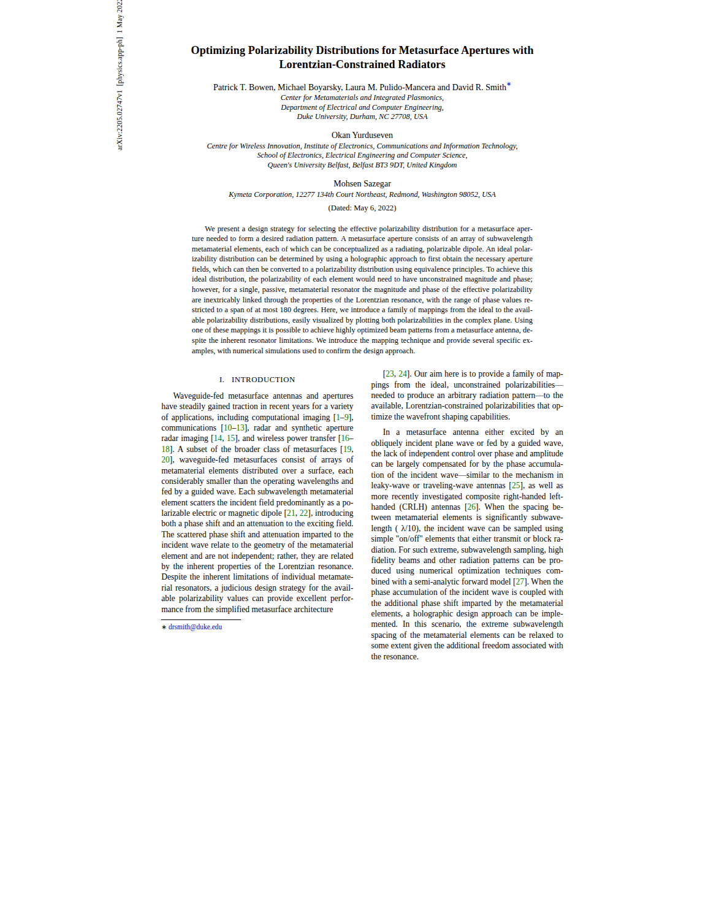arXiv:2205.02747v1 [physics.app-ph] 1 May 2022
Optimizing Polarizability Distributions for Metasurface Apertures with
Lorentzian-Constrained Radiators
Patrick T. Bowen, Michael Boyarsky, Laura M. Pulido-Mancera and David R. Smith∗
Center for Metamaterials and Integrated Plasmonics,
Department of Electrical and Computer Engineering,
Duke University, Durham, NC 27708, USA
Okan Yurduseven
Centre for Wireless Innovation, Institute of Electronics, Communications and Information Technology,
School of Electronics, Electrical Engineering and Computer Science,
Queen's University Belfast, Belfast BT3 9DT, United Kingdom
Mohsen Sazegar
Kymeta Corporation, 12277 134th Court Northeast, Redmond, Washington 98052, USA
(Dated: May 6, 2022)
We present a design strategy for selecting the effective polarizability distribution for a metasurface aperture needed to form a desired radiation pattern. A metasurface aperture consists of an array of subwavelength metamaterial elements, each of which can be conceptualized as a radiating, polarizable dipole. An ideal polarizability distribution can be determined by using a holographic approach to first obtain the necessary aperture fields, which can then be converted to a polarizability distribution using equivalence principles. To achieve this ideal distribution, the polarizability of each element would need to have unconstrained magnitude and phase; however, for a single, passive, metamaterial resonator the magnitude and phase of the effective polarizability are inextricably linked through the properties of the Lorentzian resonance, with the range of phase values restricted to a span of at most 180 degrees. Here, we introduce a family of mappings from the ideal to the available polarizability distributions, easily visualized by plotting both polarizabilities in the complex plane. Using one of these mappings it is possible to achieve highly optimized beam patterns from a metasurface antenna, despite the inherent resonator limitations. We introduce the mapping technique and provide several specific examples, with numerical simulations used to confirm the design approach.
I. Introduction
Waveguide-fed metasurface antennas and apertures have steadily gained traction in recent years for a variety of applications, including computational imaging [1–9], communications [10–13], radar and synthetic aperture radar imaging [14, 15], and wireless power transfer [16–18]. A subset of the broader class of metasurfaces [19, 20], waveguide-fed metasurfaces consist of arrays of metamaterial elements distributed over a surface, each considerably smaller than the operating wavelengths and fed by a guided wave. Each subwavelength metamaterial element scatters the incident field predominantly as a polarizable electric or magnetic dipole [21, 22], introducing both a phase shift and an attenuation to the exciting field. The scattered phase shift and attenuation imparted to the incident wave relate to the geometry of the metamaterial element and are not independent; rather, they are related by the inherent properties of the Lorentzian resonance. Despite the inherent limitations of individual metamaterial resonators, a judicious design strategy for the available polarizability values can provide excellent performance from the simplified metasurface architecture
∗ drsmith@duke.edu
[23, 24]. Our aim here is to provide a family of mappings from the ideal, unconstrained polarizabilities—needed to produce an arbitrary radiation pattern—to the available, Lorentzian-constrained polarizabilities that optimize the wavefront shaping capabilities.
In a metasurface antenna either excited by an obliquely incident plane wave or fed by a guided wave, the lack of independent control over phase and amplitude can be largely compensated for by the phase accumulation of the incident wave—similar to the mechanism in leaky-wave or traveling-wave antennas [25], as well as more recently investigated composite right-handed left-handed (CRLH) antennas [26]. When the spacing between metamaterial elements is significantly subwavelength ( λ/10), the incident wave can be sampled using simple "on/off" elements that either transmit or block radiation. For such extreme, subwavelength sampling, high fidelity beams and other radiation patterns can be produced using numerical optimization techniques combined with a semi-analytic forward model [27]. When the phase accumulation of the incident wave is coupled with the additional phase shift imparted by the metamaterial elements, a holographic design approach can be implemented. In this scenario, the extreme subwavelength spacing of the metamaterial elements can be relaxed to some extent given the additional freedom associated with the resonance.